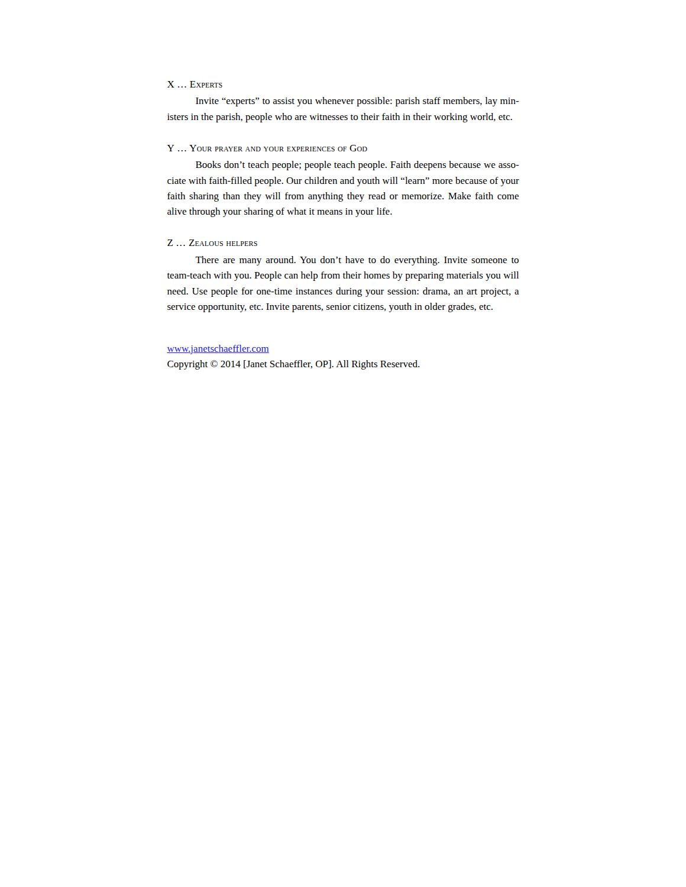X … Experts
Invite “experts” to assist you whenever possible: parish staff members, lay ministers in the parish, people who are witnesses to their faith in their working world, etc.
Y … Your prayer and your experiences of God
Books don’t teach people; people teach people. Faith deepens because we associate with faith-filled people. Our children and youth will “learn” more because of your faith sharing than they will from anything they read or memorize. Make faith come alive through your sharing of what it means in your life.
Z … Zealous helpers
There are many around. You don’t have to do everything. Invite someone to team-teach with you. People can help from their homes by preparing materials you will need. Use people for one-time instances during your session: drama, an art project, a service opportunity, etc. Invite parents, senior citizens, youth in older grades, etc.
www.janetschaeffler.com
Copyright © 2014 [Janet Schaeffler, OP]. All Rights Reserved.